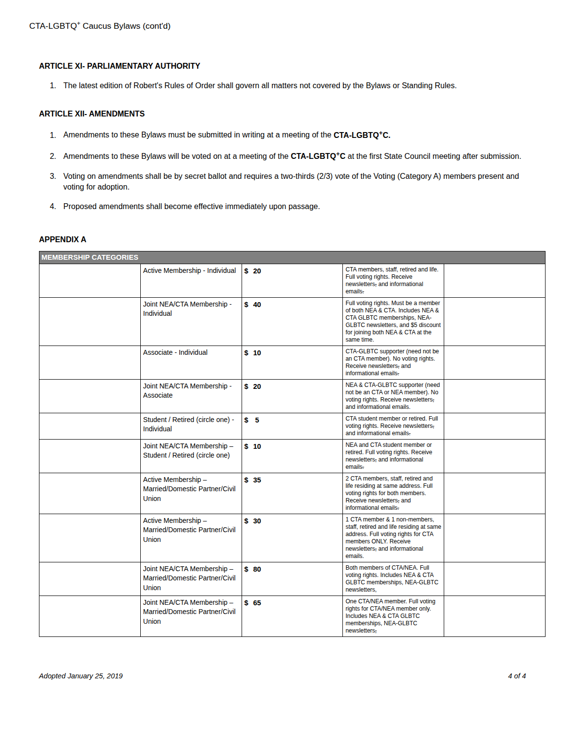CTA-LGBTQ+ Caucus Bylaws (cont'd)
ARTICLE XI- PARLIAMENTARY AUTHORITY
The latest edition of Robert's Rules of Order shall govern all matters not covered by the Bylaws or Standing Rules.
ARTICLE XII- AMENDMENTS
Amendments to these Bylaws must be submitted in writing at a meeting of the CTA-LGBTQ+C.
Amendments to these Bylaws will be voted on at a meeting of the CTA-LGBTQ+C at the first State Council meeting after submission.
Voting on amendments shall be by secret ballot and requires a two-thirds (2/3) vote of the Voting (Category A) members present and voting for adoption.
Proposed amendments shall become effective immediately upon passage.
APPENDIX A
| MEMBERSHIP CATEGORIES |
| --- |
| | Active Membership - Individual | $ 20 | CTA members, staff, retired and life. Full voting rights. Receive newsletters , and informational emails . | |
| | Joint NEA/CTA Membership - Individual | $ 40 | Full voting rights. Must be a member of both NEA & CTA. Includes NEA & CTA GLBTC memberships, NEA-GLBTC newsletters, and $5 discount for joining both NEA & CTA at the same time. | |
| | Associate - Individual | $ 10 | CTA-GLBTC supporter (need not be an CTA member). No voting rights. Receive newsletters , and informational emails . | |
| | Joint NEA/CTA Membership - Associate | $ 20 | NEA & CTA-GLBTC supporter (need not be an CTA or NEA member). No voting rights. Receive newsletters , and informational emails. | |
| | Student / Retired (circle one) - Individual | $ 5 | CTA student member or retired. Full voting rights. Receive newsletters , and informational emails . | |
| | Joint NEA/CTA Membership – Student / Retired (circle one) | $ 10 | NEA and CTA student member or retired. Full voting rights. Receive newsletters , and informational emails . | |
| | Active Membership – Married/Domestic Partner/Civil Union | $ 35 | 2 CTA members, staff, retired and life residing at same address. Full voting rights for both members. Receive newsletters , and informational emails . | |
| | Active Membership – Married/Domestic Partner/Civil Union | $ 30 | 1 CTA member & 1 non-members, staff, retired and life residing at same address. Full voting rights for CTA members ONLY. Receive newsletters , and informational emails. | |
| | Joint NEA/CTA Membership – Married/Domestic Partner/Civil Union | $ 80 | Both members of CTA/NEA. Full voting rights. Includes NEA & CTA GLBTC memberships, NEA-GLBTC newsletters, | |
| | Joint NEA/CTA Membership – Married/Domestic Partner/Civil Union | $ 65 | One CTA/NEA member. Full voting rights for CTA/NEA member only. Includes NEA & CTA GLBTC memberships, NEA-GLBTC newsletters , | |
Adopted January 25, 2019 4 of 4